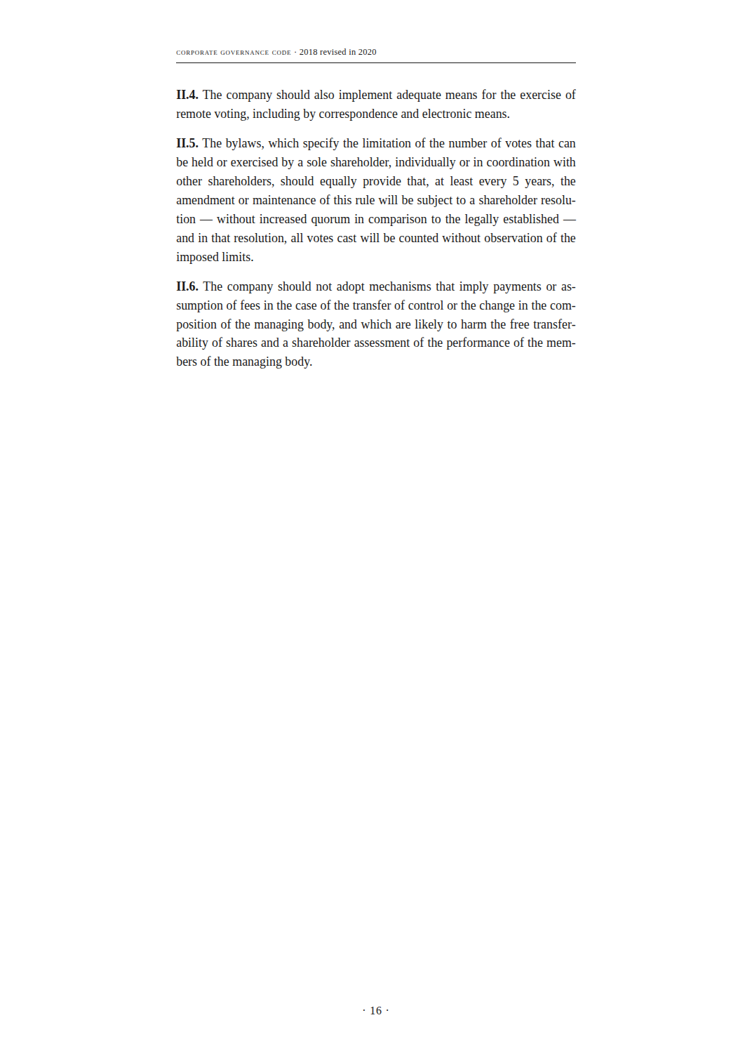Corporate Governance Code · 2018 revised in 2020
II.4. The company should also implement adequate means for the exercise of remote voting, including by correspondence and electronic means.
II.5. The bylaws, which specify the limitation of the number of votes that can be held or exercised by a sole shareholder, individually or in coordination with other shareholders, should equally provide that, at least every 5 years, the amendment or maintenance of this rule will be subject to a shareholder resolution — without increased quorum in comparison to the legally established — and in that resolution, all votes cast will be counted without observation of the imposed limits.
II.6. The company should not adopt mechanisms that imply payments or assumption of fees in the case of the transfer of control or the change in the composition of the managing body, and which are likely to harm the free transferability of shares and a shareholder assessment of the performance of the members of the managing body.
· 16 ·